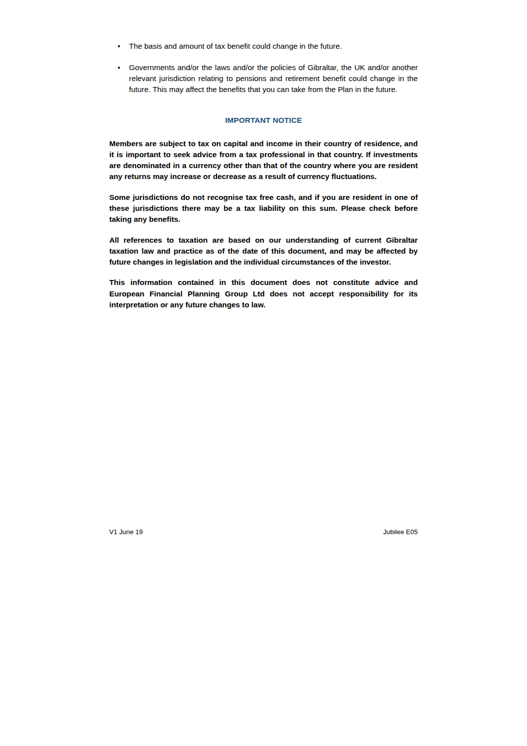The basis and amount of tax benefit could change in the future.
Governments and/or the laws and/or the policies of Gibraltar, the UK and/or another relevant jurisdiction relating to pensions and retirement benefit could change in the future. This may affect the benefits that you can take from the Plan in the future.
IMPORTANT NOTICE
Members are subject to tax on capital and income in their country of residence, and it is important to seek advice from a tax professional in that country. If investments are denominated in a currency other than that of the country where you are resident any returns may increase or decrease as a result of currency fluctuations.
Some jurisdictions do not recognise tax free cash, and if you are resident in one of these jurisdictions there may be a tax liability on this sum. Please check before taking any benefits.
All references to taxation are based on our understanding of current Gibraltar taxation law and practice as of the date of this document, and may be affected by future changes in legislation and the individual circumstances of the investor.
This information contained in this document does not constitute advice and European Financial Planning Group Ltd does not accept responsibility for its interpretation or any future changes to law.
V1 June 19 Jubilee E05